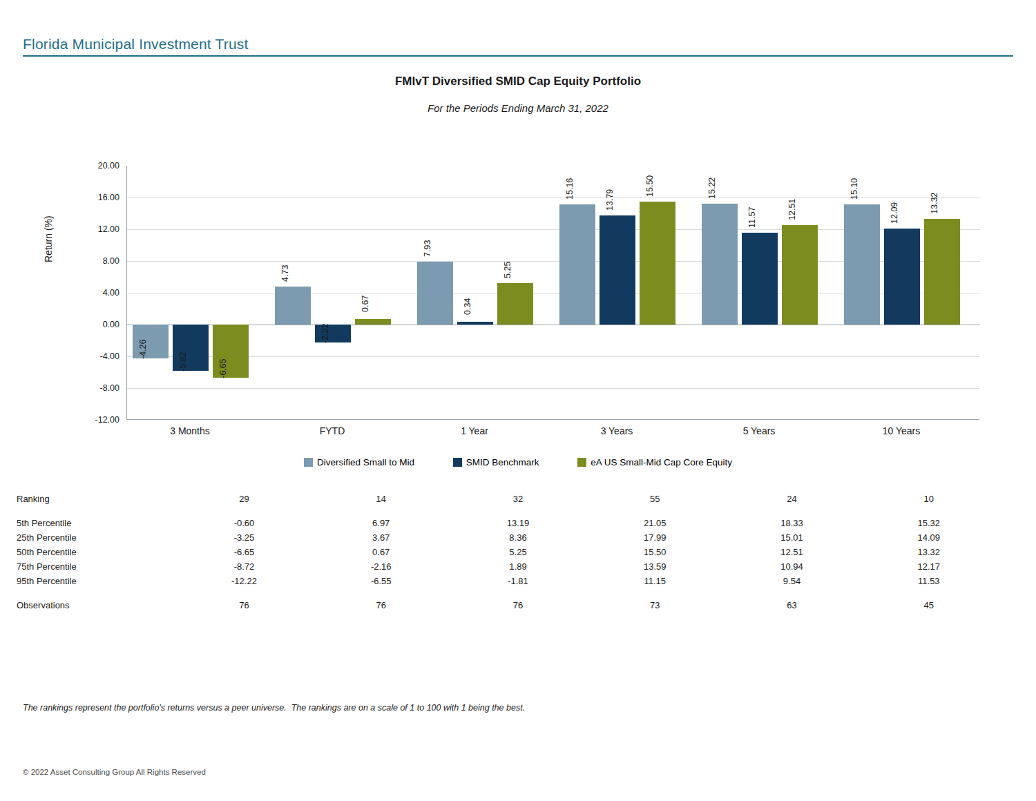Florida Municipal Investment Trust
FMIvT Diversified SMID Cap Equity Portfolio
For the Periods Ending March 31, 2022
Return (%)
20.00
16.00
12.00
8.00
4.00
0.00
-4.00
-8.00
-12.00
Group 1: 3 Months (center ~ x=92)
-4.26
-5.82
-6.65
4.73
-2.22
0.67
7.93
0.34
5.25
15.16
13.79
15.50
15.22
11.57
12.51
15.10
12.09
13.32
3 Months
FYTD
1 Year
3 Years
5 Years
10 Years
Diversified Small to Mid SMID Benchmark eA US Small-Mid Cap Core Equity
| Ranking | 29 | 14 | 32 | 55 | 24 | 10 |
| 5th Percentile | -0.60 | 6.97 | 13.19 | 21.05 | 18.33 | 15.32 |
| 25th Percentile | -3.25 | 3.67 | 8.36 | 17.99 | 15.01 | 14.09 |
| 50th Percentile | -6.65 | 0.67 | 5.25 | 15.50 | 12.51 | 13.32 |
| 75th Percentile | -8.72 | -2.16 | 1.89 | 13.59 | 10.94 | 12.17 |
| 95th Percentile | -12.22 | -6.55 | -1.81 | 11.15 | 9.54 | 11.53 |
| Observations | 76 | 76 | 76 | 73 | 63 | 45 |
The rankings represent the portfolio's returns versus a peer universe. The rankings are on a scale of 1 to 100 with 1 being the best.
© 2022 Asset Consulting Group All Rights Reserved